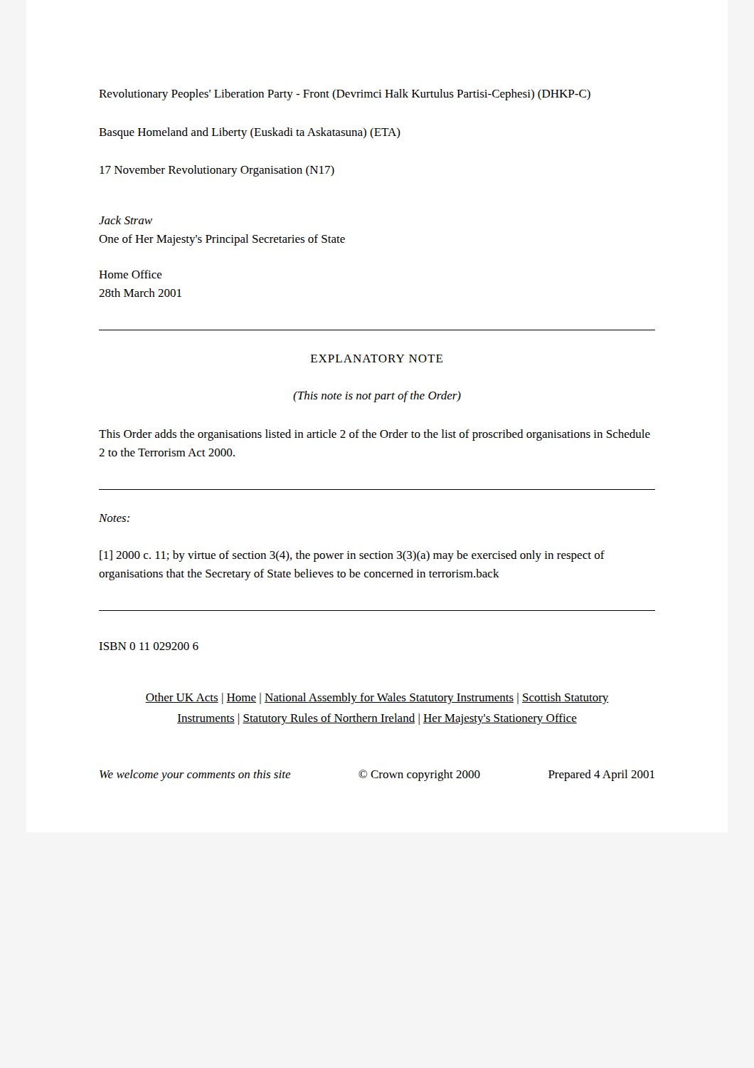Revolutionary Peoples' Liberation Party - Front (Devrimci Halk Kurtulus Partisi-Cephesi) (DHKP-C)
Basque Homeland and Liberty (Euskadi ta Askatasuna) (ETA)
17 November Revolutionary Organisation (N17)
Jack Straw
One of Her Majesty's Principal Secretaries of State
Home Office
28th March 2001
EXPLANATORY NOTE
(This note is not part of the Order)
This Order adds the organisations listed in article 2 of the Order to the list of proscribed organisations in Schedule 2 to the Terrorism Act 2000.
Notes:
[1] 2000 c. 11; by virtue of section 3(4), the power in section 3(3)(a) may be exercised only in respect of organisations that the Secretary of State believes to be concerned in terrorism.back
ISBN 0 11 029200 6
Other UK Acts | Home | National Assembly for Wales Statutory Instruments | Scottish Statutory Instruments | Statutory Rules of Northern Ireland | Her Majesty's Stationery Office
We welcome your comments on this site
© Crown copyright 2000
Prepared 4 April 2001